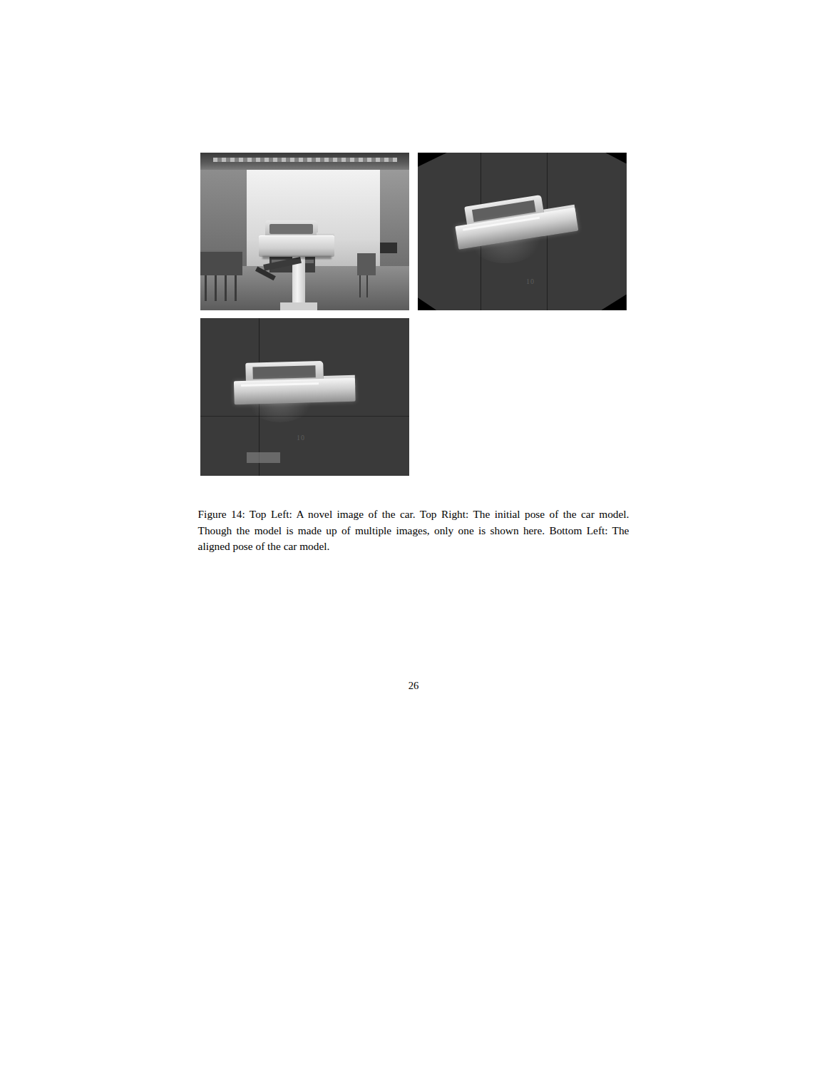10
10
Figure 14: Top Left: A novel image of the car. Top Right: The initial pose of the car model. Though the model is made up of multiple images, only one is shown here. Bottom Left: The aligned pose of the car model.
26